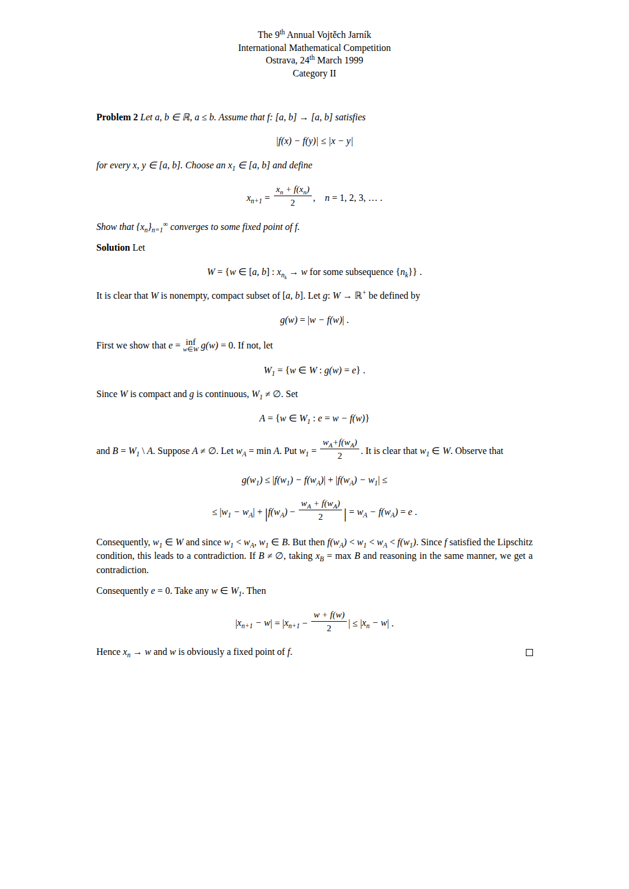The 9th Annual Vojtěch Jarník
International Mathematical Competition
Ostrava, 24th March 1999
Category II
Problem 2 Let a, b ∈ ℝ, a ≤ b. Assume that f: [a, b] → [a, b] satisfies
|f(x) − f(y)| ≤ |x − y|
for every x, y ∈ [a, b]. Choose an x1 ∈ [a, b] and define
xn+1 = xn + f(xn) 2, n = 1, 2, 3, … .
Show that {xn}n=1∞ converges to some fixed point of f.
Solution Let
W = {w ∈ [a, b] : xnk → w for some subsequence {nk}} .
It is clear that W is nonempty, compact subset of [a, b]. Let g: W → ℝ+ be defined by
g(w) = |w − f(w)| .
First we show that e = inf w∈W g(w) = 0. If not, let
W1 = {w ∈ W : g(w) = e} .
Since W is compact and g is continuous, W1 ≠ ∅. Set
A = {w ∈ W1 : e = w − f(w)}
and B = W1 \ A. Suppose A ≠ ∅. Let wA = min A. Put w1 = wA+f(wA) 2. It is clear that w1 ∈ W. Observe that
g(w1) ≤ |f(w1) − f(wA)| + |f(wA) − w1| ≤
≤ |w1 − wA| + |f(wA) − wA + f(wA) 2| = wA − f(wA) = e .
Consequently, w1 ∈ W and since w1 < wA, w1 ∈ B. But then f(wA) < w1 < wA < f(w1). Since f satisfied the Lipschitz condition, this leads to a contradiction. If B ≠ ∅, taking xB = max B and reasoning in the same manner, we get a contradiction.
Consequently e = 0. Take any w ∈ W1. Then
|xn+1 − w| = |xn+1 − w + f(w) 2| ≤ |xn − w| .
Hence xn → w and w is obviously a fixed point of f.